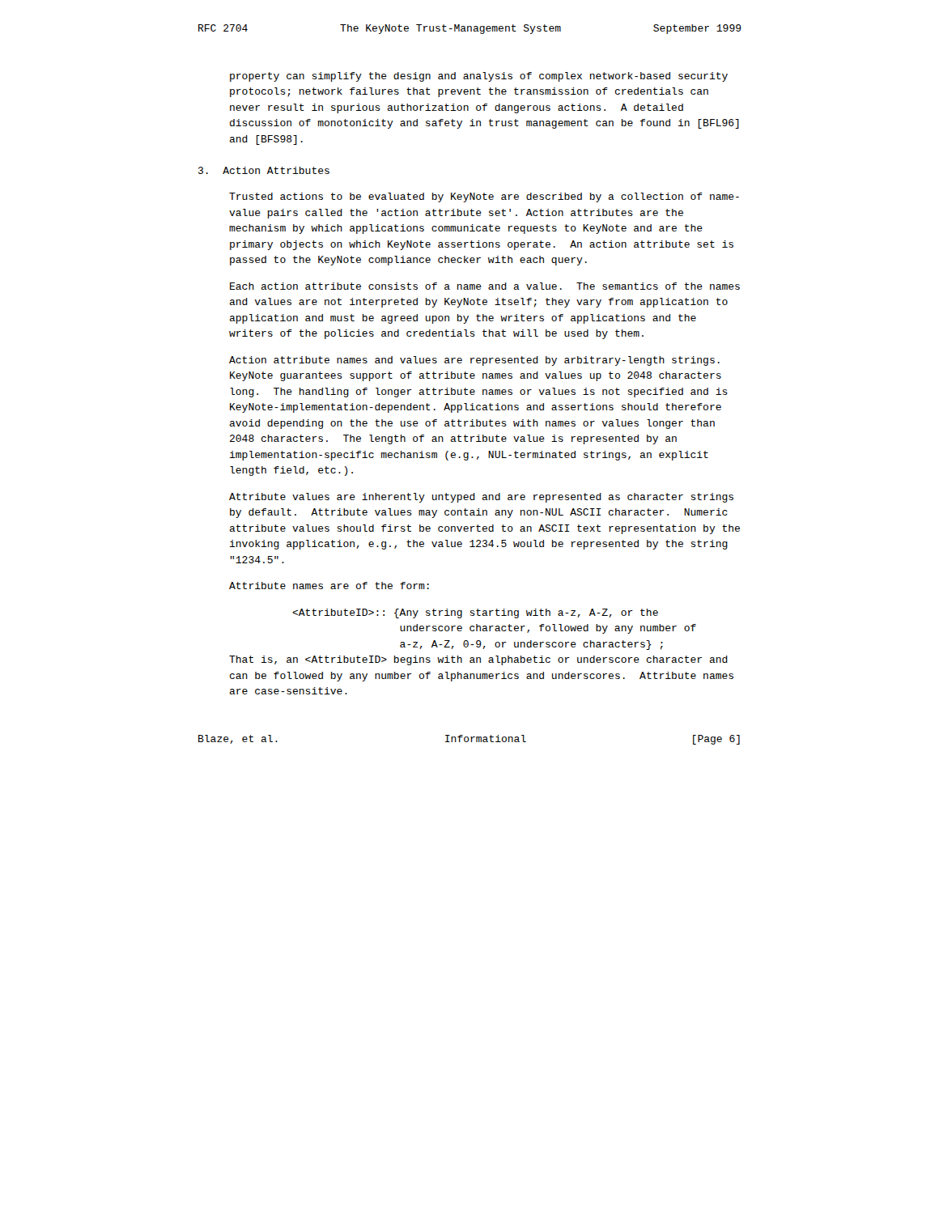RFC 2704 The KeyNote Trust-Management System September 1999
property can simplify the design and analysis of complex network-based security protocols; network failures that prevent the transmission of credentials can never result in spurious authorization of dangerous actions. A detailed discussion of monotonicity and safety in trust management can be found in [BFL96] and [BFS98].
3. Action Attributes
Trusted actions to be evaluated by KeyNote are described by a collection of name-value pairs called the 'action attribute set'. Action attributes are the mechanism by which applications communicate requests to KeyNote and are the primary objects on which KeyNote assertions operate. An action attribute set is passed to the KeyNote compliance checker with each query.
Each action attribute consists of a name and a value. The semantics of the names and values are not interpreted by KeyNote itself; they vary from application to application and must be agreed upon by the writers of applications and the writers of the policies and credentials that will be used by them.
Action attribute names and values are represented by arbitrary-length strings. KeyNote guarantees support of attribute names and values up to 2048 characters long. The handling of longer attribute names or values is not specified and is KeyNote-implementation-dependent. Applications and assertions should therefore avoid depending on the the use of attributes with names or values longer than 2048 characters. The length of an attribute value is represented by an implementation-specific mechanism (e.g., NUL-terminated strings, an explicit length field, etc.).
Attribute values are inherently untyped and are represented as character strings by default. Attribute values may contain any non-NUL ASCII character. Numeric attribute values should first be converted to an ASCII text representation by the invoking application, e.g., the value 1234.5 would be represented by the string "1234.5".
Attribute names are of the form:
<AttributeID>:: {Any string starting with a-z, A-Z, or the underscore character, followed by any number of a-z, A-Z, 0-9, or underscore characters} ;
That is, an <AttributeID> begins with an alphabetic or underscore character and can be followed by any number of alphanumerics and underscores. Attribute names are case-sensitive.
Blaze, et al. Informational [Page 6]